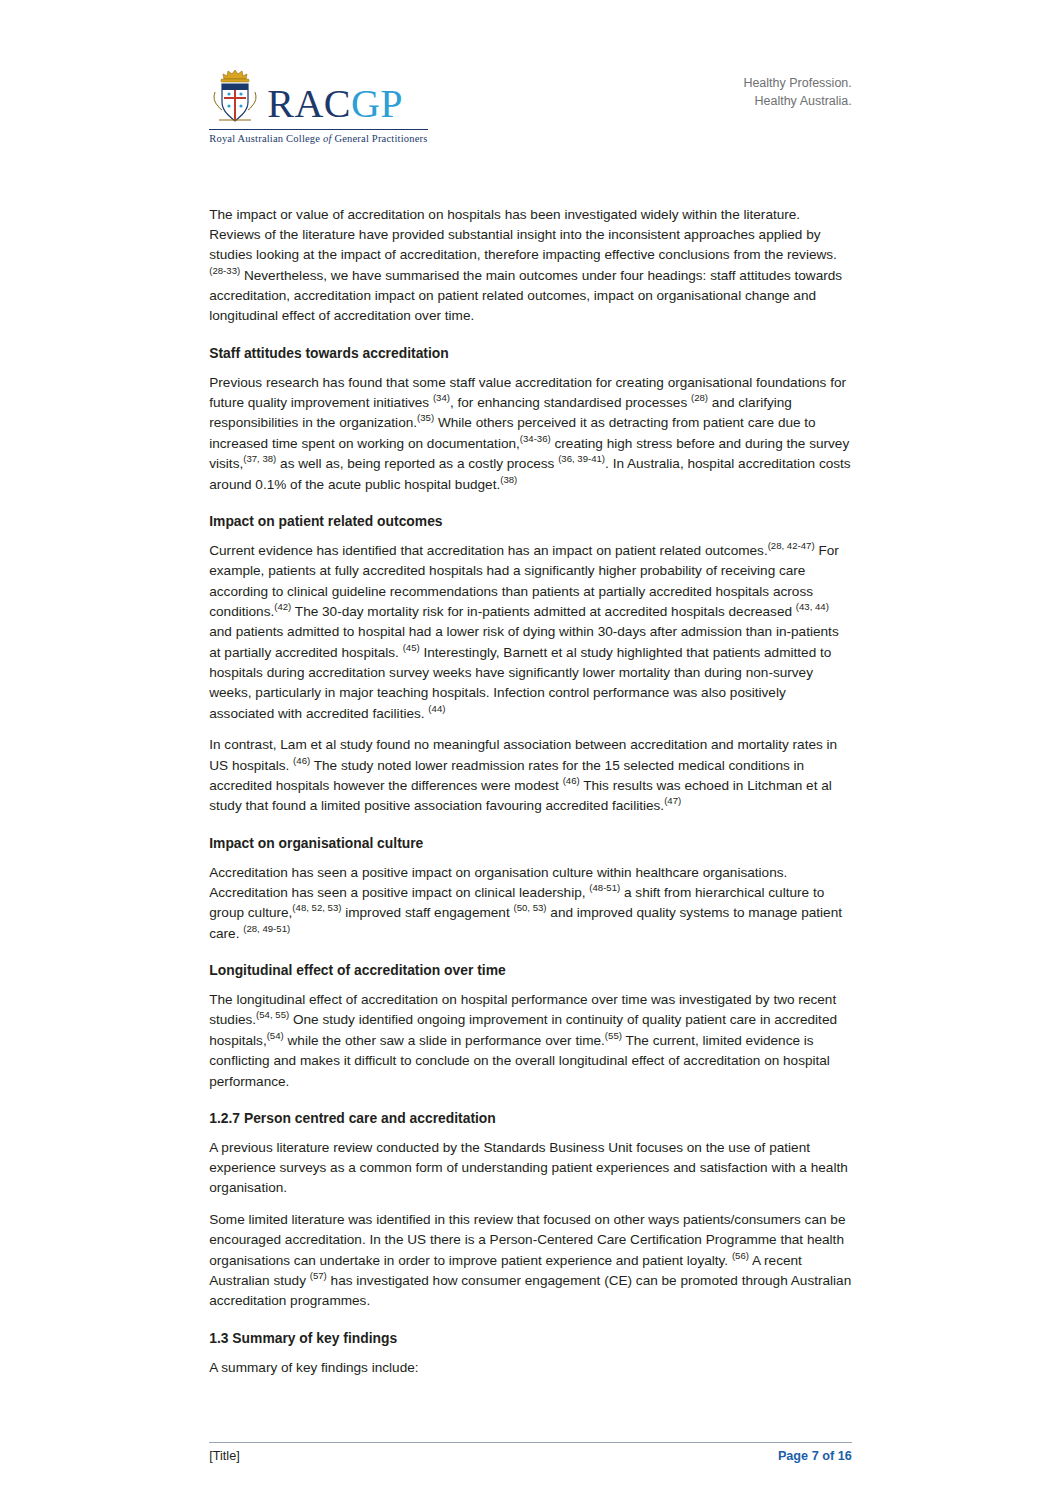RACGP
Royal Australian College of General Practitioners
Healthy Profession.
Healthy Australia.
The impact or value of accreditation on hospitals has been investigated widely within the literature. Reviews of the literature have provided substantial insight into the inconsistent approaches applied by studies looking at the impact of accreditation, therefore impacting effective conclusions from the reviews. (28-33) Nevertheless, we have summarised the main outcomes under four headings: staff attitudes towards accreditation, accreditation impact on patient related outcomes, impact on organisational change and longitudinal effect of accreditation over time.
Staff attitudes towards accreditation
Previous research has found that some staff value accreditation for creating organisational foundations for future quality improvement initiatives (34), for enhancing standardised processes (28) and clarifying responsibilities in the organization.(35) While others perceived it as detracting from patient care due to increased time spent on working on documentation,(34-36) creating high stress before and during the survey visits,(37, 38) as well as, being reported as a costly process (36, 39-41). In Australia, hospital accreditation costs around 0.1% of the acute public hospital budget.(38)
Impact on patient related outcomes
Current evidence has identified that accreditation has an impact on patient related outcomes.(28, 42-47) For example, patients at fully accredited hospitals had a significantly higher probability of receiving care according to clinical guideline recommendations than patients at partially accredited hospitals across conditions.(42) The 30-day mortality risk for in-patients admitted at accredited hospitals decreased (43, 44) and patients admitted to hospital had a lower risk of dying within 30-days after admission than in-patients at partially accredited hospitals. (45) Interestingly, Barnett et al study highlighted that patients admitted to hospitals during accreditation survey weeks have significantly lower mortality than during non-survey weeks, particularly in major teaching hospitals. Infection control performance was also positively associated with accredited facilities. (44)
In contrast, Lam et al study found no meaningful association between accreditation and mortality rates in US hospitals. (46) The study noted lower readmission rates for the 15 selected medical conditions in accredited hospitals however the differences were modest (46) This results was echoed in Litchman et al study that found a limited positive association favouring accredited facilities.(47)
Impact on organisational culture
Accreditation has seen a positive impact on organisation culture within healthcare organisations. Accreditation has seen a positive impact on clinical leadership, (48-51) a shift from hierarchical culture to group culture,(48, 52, 53) improved staff engagement (50, 53) and improved quality systems to manage patient care. (28, 49-51)
Longitudinal effect of accreditation over time
The longitudinal effect of accreditation on hospital performance over time was investigated by two recent studies.(54, 55) One study identified ongoing improvement in continuity of quality patient care in accredited hospitals,(54) while the other saw a slide in performance over time.(55) The current, limited evidence is conflicting and makes it difficult to conclude on the overall longitudinal effect of accreditation on hospital performance.
1.2.7 Person centred care and accreditation
A previous literature review conducted by the Standards Business Unit focuses on the use of patient experience surveys as a common form of understanding patient experiences and satisfaction with a health organisation.
Some limited literature was identified in this review that focused on other ways patients/consumers can be encouraged accreditation. In the US there is a Person-Centered Care Certification Programme that health organisations can undertake in order to improve patient experience and patient loyalty. (56) A recent Australian study (57) has investigated how consumer engagement (CE) can be promoted through Australian accreditation programmes.
1.3 Summary of key findings
A summary of key findings include:
[Title]
Page 7 of 16